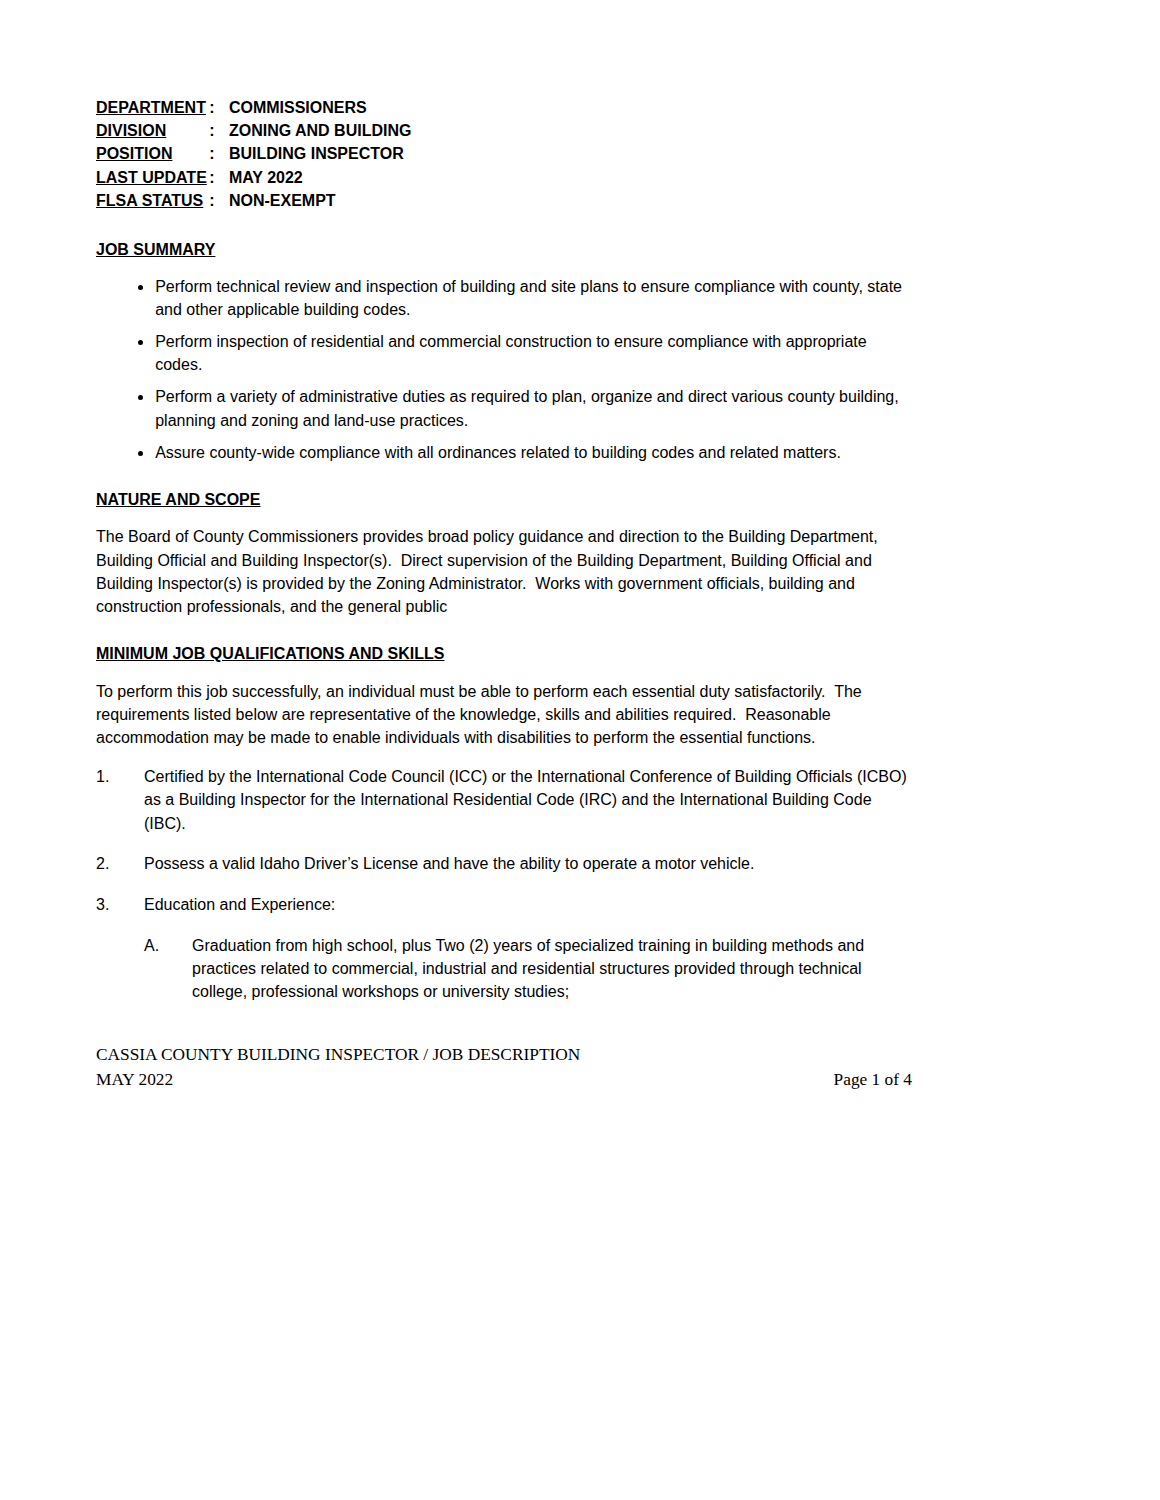| DEPARTMENT | : | COMMISSIONERS |
| DIVISION | : | ZONING AND BUILDING |
| POSITION | : | BUILDING INSPECTOR |
| LAST UPDATE | : | MAY 2022 |
| FLSA STATUS | : | NON-EXEMPT |
JOB SUMMARY
Perform technical review and inspection of building and site plans to ensure compliance with county, state and other applicable building codes.
Perform inspection of residential and commercial construction to ensure compliance with appropriate codes.
Perform a variety of administrative duties as required to plan, organize and direct various county building, planning and zoning and land-use practices.
Assure county-wide compliance with all ordinances related to building codes and related matters.
NATURE AND SCOPE
The Board of County Commissioners provides broad policy guidance and direction to the Building Department, Building Official and Building Inspector(s). Direct supervision of the Building Department, Building Official and Building Inspector(s) is provided by the Zoning Administrator. Works with government officials, building and construction professionals, and the general public
MINIMUM JOB QUALIFICATIONS AND SKILLS
To perform this job successfully, an individual must be able to perform each essential duty satisfactorily. The requirements listed below are representative of the knowledge, skills and abilities required. Reasonable accommodation may be made to enable individuals with disabilities to perform the essential functions.
1. Certified by the International Code Council (ICC) or the International Conference of Building Officials (ICBO) as a Building Inspector for the International Residential Code (IRC) and the International Building Code (IBC).
2. Possess a valid Idaho Driver’s License and have the ability to operate a motor vehicle.
3. Education and Experience:
A. Graduation from high school, plus Two (2) years of specialized training in building methods and practices related to commercial, industrial and residential structures provided through technical college, professional workshops or university studies;
CASSIA COUNTY BUILDING INSPECTOR / JOB DESCRIPTION
MAY 2022 Page 1 of 4